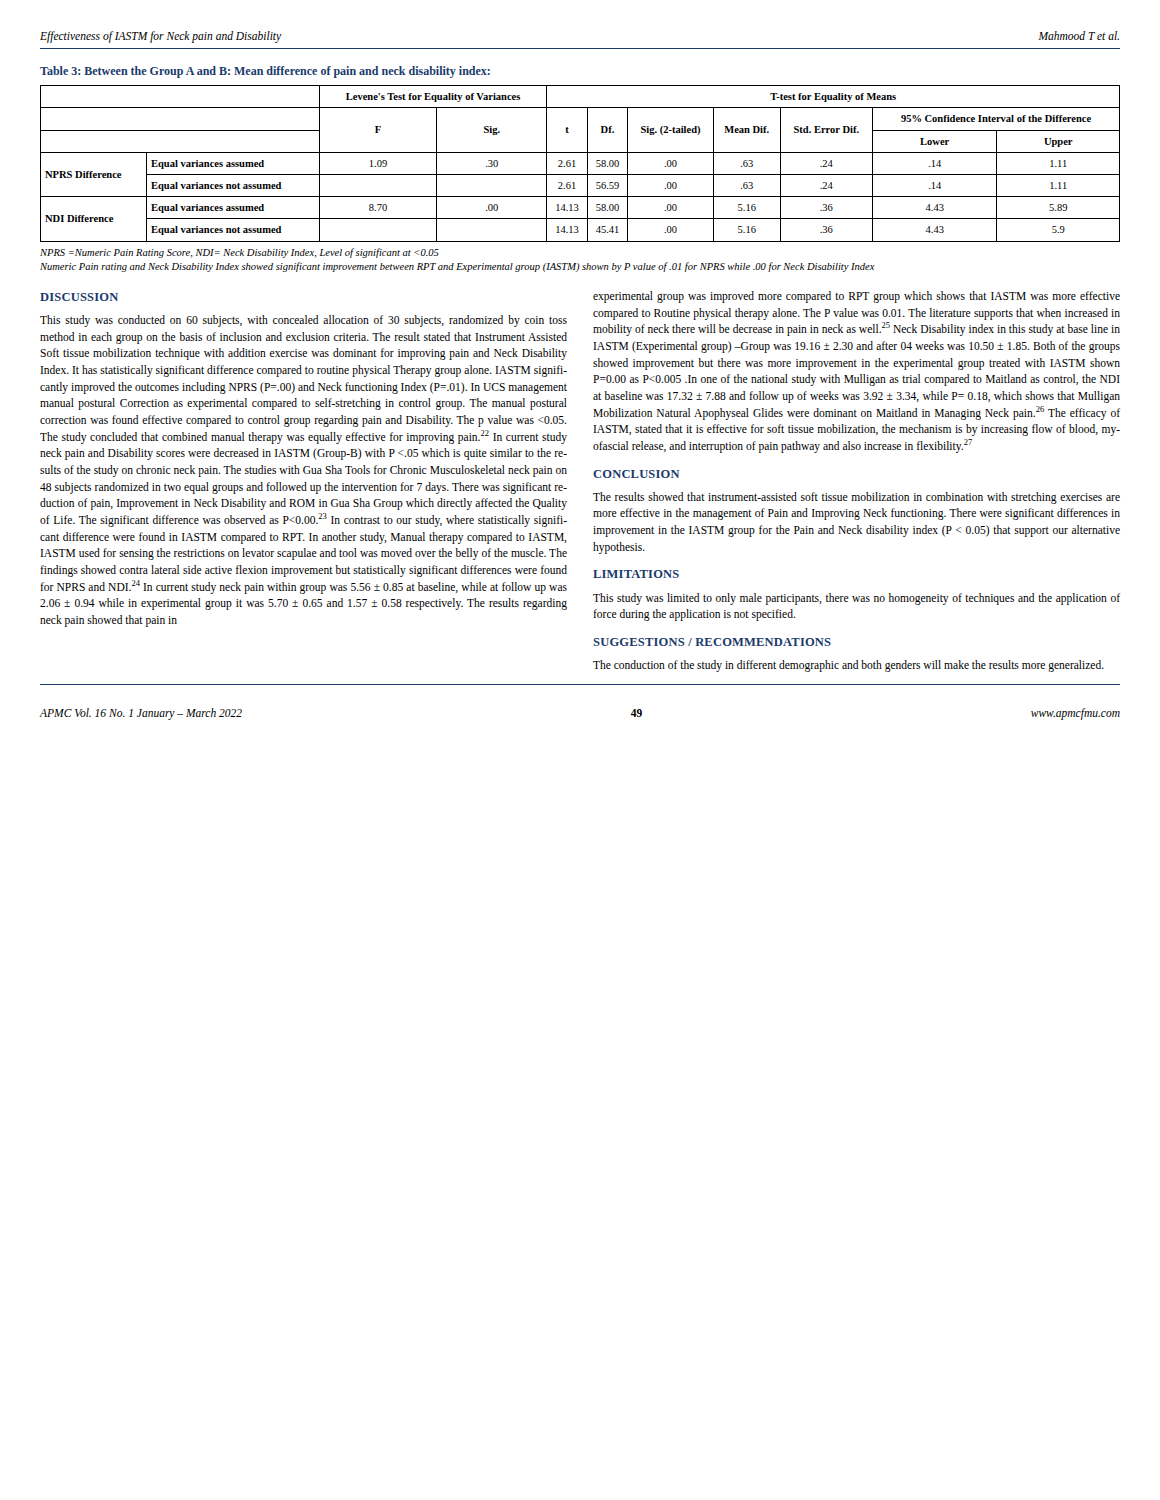Effectiveness of IASTM for Neck pain and Disability Mahmood T et al.
Table 3: Between the Group A and B: Mean difference of pain and neck disability index:
| | Levene's Test for Equality of Variances | T-test for Equality of Means |
| --- | --- | --- |
| | F | Sig. | t | Df. | Sig. (2-tailed) | Mean Dif. | Std. Error Dif. | 95% Confidence Interval of the Difference |
| | Lower | Upper |
| NPRS Difference | Equal variances assumed | 1.09 | .30 | 2.61 | 58.00 | .00 | .63 | .24 | .14 | 1.11 |
| Equal variances not assumed | | | 2.61 | 56.59 | .00 | .63 | .24 | .14 | 1.11 |
| NDI Difference | Equal variances assumed | 8.70 | .00 | 14.13 | 58.00 | .00 | 5.16 | .36 | 4.43 | 5.89 |
| Equal variances not assumed | | | 14.13 | 45.41 | .00 | 5.16 | .36 | 4.43 | 5.9 |
NPRS =Numeric Pain Rating Score, NDI= Neck Disability Index, Level of significant at <0.05
Numeric Pain rating and Neck Disability Index showed significant improvement between RPT and Experimental group (IASTM) shown by P value of .01 for NPRS while .00 for Neck Disability Index
DISCUSSION
This study was conducted on 60 subjects, with concealed allocation of 30 subjects, randomized by coin toss method in each group on the basis of inclusion and exclusion criteria. The result stated that Instrument Assisted Soft tissue mobilization technique with addition exercise was dominant for improving pain and Neck Disability Index. It has statistically significant difference compared to routine physical Therapy group alone. IASTM significantly improved the outcomes including NPRS (P=.00) and Neck functioning Index (P=.01). In UCS management manual postural Correction as experimental compared to self-stretching in control group. The manual postural correction was found effective compared to control group regarding pain and Disability. The p value was <0.05. The study concluded that combined manual therapy was equally effective for improving pain.22 In current study neck pain and Disability scores were decreased in IASTM (Group-B) with P <.05 which is quite similar to the results of the study on chronic neck pain. The studies with Gua Sha Tools for Chronic Musculoskeletal neck pain on 48 subjects randomized in two equal groups and followed up the intervention for 7 days. There was significant reduction of pain, Improvement in Neck Disability and ROM in Gua Sha Group which directly affected the Quality of Life. The significant difference was observed as P<0.00.23 In contrast to our study, where statistically significant difference were found in IASTM compared to RPT. In another study, Manual therapy compared to IASTM, IASTM used for sensing the restrictions on levator scapulae and tool was moved over the belly of the muscle. The findings showed contra lateral side active flexion improvement but statistically significant differences were found for NPRS and NDI.24 In current study neck pain within group was 5.56 ± 0.85 at baseline, while at follow up was 2.06 ± 0.94 while in experimental group it was 5.70 ± 0.65 and 1.57 ± 0.58 respectively. The results regarding neck pain showed that pain in
experimental group was improved more compared to RPT group which shows that IASTM was more effective compared to Routine physical therapy alone. The P value was 0.01. The literature supports that when increased in mobility of neck there will be decrease in pain in neck as well.25 Neck Disability index in this study at base line in IASTM (Experimental group) –Group was 19.16 ± 2.30 and after 04 weeks was 10.50 ± 1.85. Both of the groups showed improvement but there was more improvement in the experimental group treated with IASTM shown P=0.00 as P<0.005 .In one of the national study with Mulligan as trial compared to Maitland as control, the NDI at baseline was 17.32 ± 7.88 and follow up of weeks was 3.92 ± 3.34, while P= 0.18, which shows that Mulligan Mobilization Natural Apophyseal Glides were dominant on Maitland in Managing Neck pain.26 The efficacy of IASTM, stated that it is effective for soft tissue mobilization, the mechanism is by increasing flow of blood, myofascial release, and interruption of pain pathway and also increase in flexibility.27
CONCLUSION
The results showed that instrument-assisted soft tissue mobilization in combination with stretching exercises are more effective in the management of Pain and Improving Neck functioning. There were significant differences in improvement in the IASTM group for the Pain and Neck disability index (P < 0.05) that support our alternative hypothesis.
LIMITATIONS
This study was limited to only male participants, there was no homogeneity of techniques and the application of force during the application is not specified.
SUGGESTIONS / RECOMMENDATIONS
The conduction of the study in different demographic and both genders will make the results more generalized.
APMC Vol. 16 No. 1 January – March 2022 49 www.apmcfmu.com